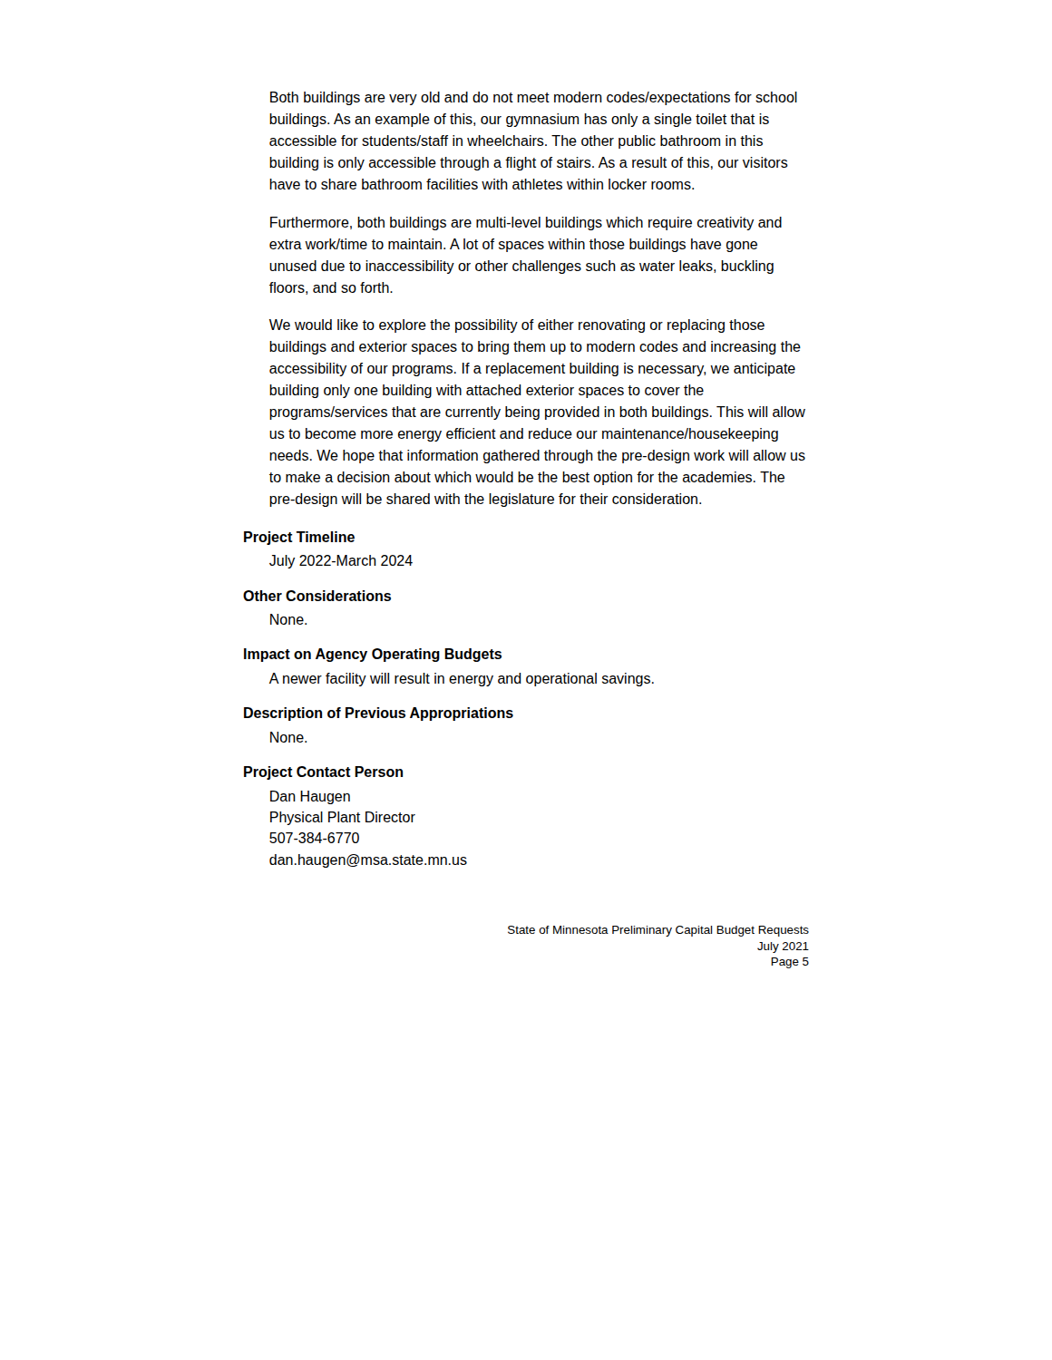Both buildings are very old and do not meet modern codes/expectations for school buildings. As an example of this, our gymnasium has only a single toilet that is accessible for students/staff in wheelchairs. The other public bathroom in this building is only accessible through a flight of stairs. As a result of this, our visitors have to share bathroom facilities with athletes within locker rooms.
Furthermore, both buildings are multi-level buildings which require creativity and extra work/time to maintain. A lot of spaces within those buildings have gone unused due to inaccessibility or other challenges such as water leaks, buckling floors, and so forth.
We would like to explore the possibility of either renovating or replacing those buildings and exterior spaces to bring them up to modern codes and increasing the accessibility of our programs. If a replacement building is necessary, we anticipate building only one building with attached exterior spaces to cover the programs/services that are currently being provided in both buildings. This will allow us to become more energy efficient and reduce our maintenance/housekeeping needs. We hope that information gathered through the pre-design work will allow us to make a decision about which would be the best option for the academies. The pre-design will be shared with the legislature for their consideration.
Project Timeline
July 2022-March 2024
Other Considerations
None.
Impact on Agency Operating Budgets
A newer facility will result in energy and operational savings.
Description of Previous Appropriations
None.
Project Contact Person
Dan Haugen
Physical Plant Director
507-384-6770
dan.haugen@msa.state.mn.us
State of Minnesota Preliminary Capital Budget Requests
July 2021
Page 5